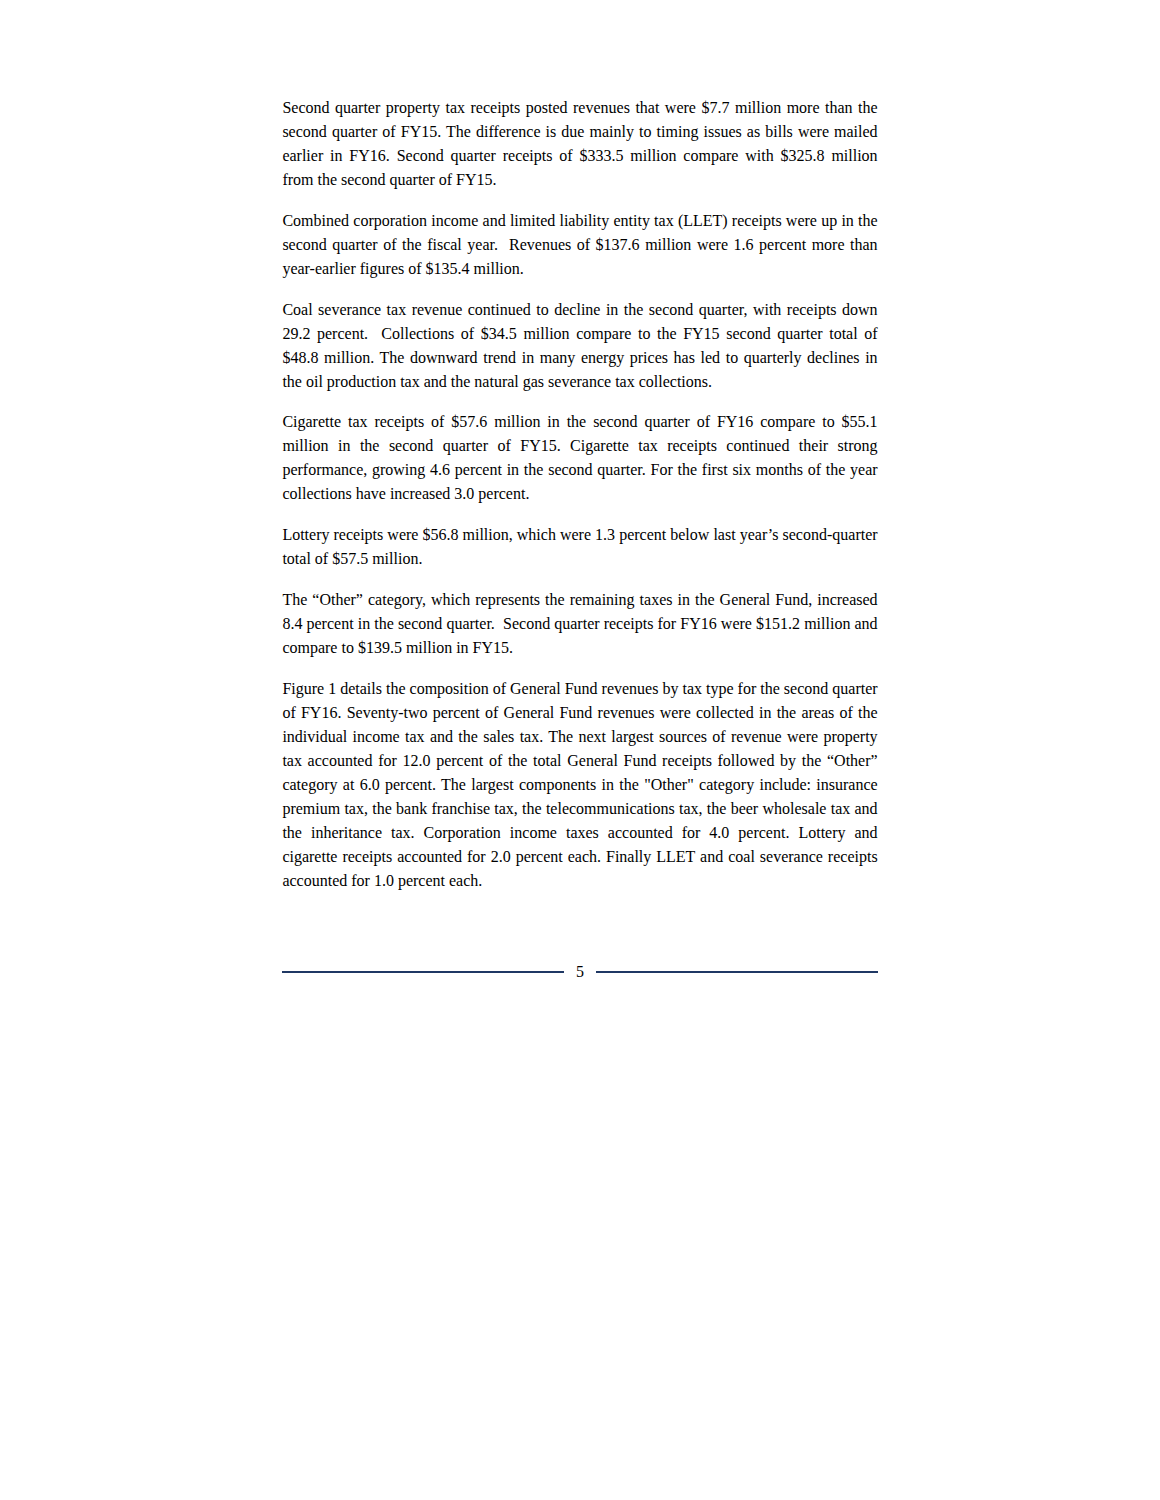Second quarter property tax receipts posted revenues that were $7.7 million more than the second quarter of FY15. The difference is due mainly to timing issues as bills were mailed earlier in FY16. Second quarter receipts of $333.5 million compare with $325.8 million from the second quarter of FY15.
Combined corporation income and limited liability entity tax (LLET) receipts were up in the second quarter of the fiscal year. Revenues of $137.6 million were 1.6 percent more than year-earlier figures of $135.4 million.
Coal severance tax revenue continued to decline in the second quarter, with receipts down 29.2 percent. Collections of $34.5 million compare to the FY15 second quarter total of $48.8 million. The downward trend in many energy prices has led to quarterly declines in the oil production tax and the natural gas severance tax collections.
Cigarette tax receipts of $57.6 million in the second quarter of FY16 compare to $55.1 million in the second quarter of FY15. Cigarette tax receipts continued their strong performance, growing 4.6 percent in the second quarter. For the first six months of the year collections have increased 3.0 percent.
Lottery receipts were $56.8 million, which were 1.3 percent below last year’s second-quarter total of $57.5 million.
The “Other” category, which represents the remaining taxes in the General Fund, increased 8.4 percent in the second quarter. Second quarter receipts for FY16 were $151.2 million and compare to $139.5 million in FY15.
Figure 1 details the composition of General Fund revenues by tax type for the second quarter of FY16. Seventy-two percent of General Fund revenues were collected in the areas of the individual income tax and the sales tax. The next largest sources of revenue were property tax accounted for 12.0 percent of the total General Fund receipts followed by the “Other” category at 6.0 percent. The largest components in the "Other" category include: insurance premium tax, the bank franchise tax, the telecommunications tax, the beer wholesale tax and the inheritance tax. Corporation income taxes accounted for 4.0 percent. Lottery and cigarette receipts accounted for 2.0 percent each. Finally LLET and coal severance receipts accounted for 1.0 percent each.
5